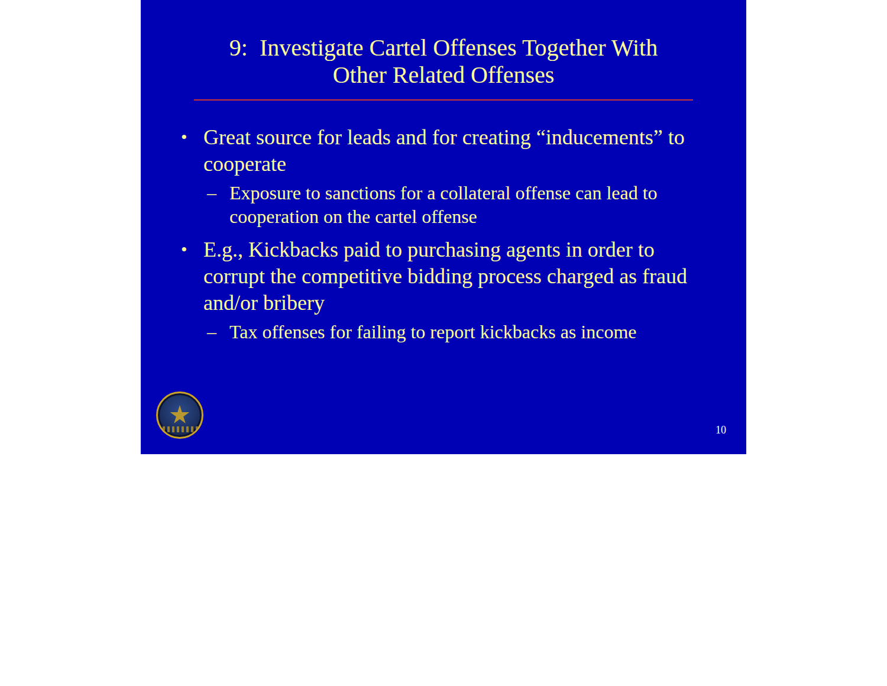9: Investigate Cartel Offenses Together With Other Related Offenses
Great source for leads and for creating “inducements” to cooperate
Exposure to sanctions for a collateral offense can lead to cooperation on the cartel offense
E.g., Kickbacks paid to purchasing agents in order to corrupt the competitive bidding process charged as fraud and/or bribery
Tax offenses for failing to report kickbacks as income
10